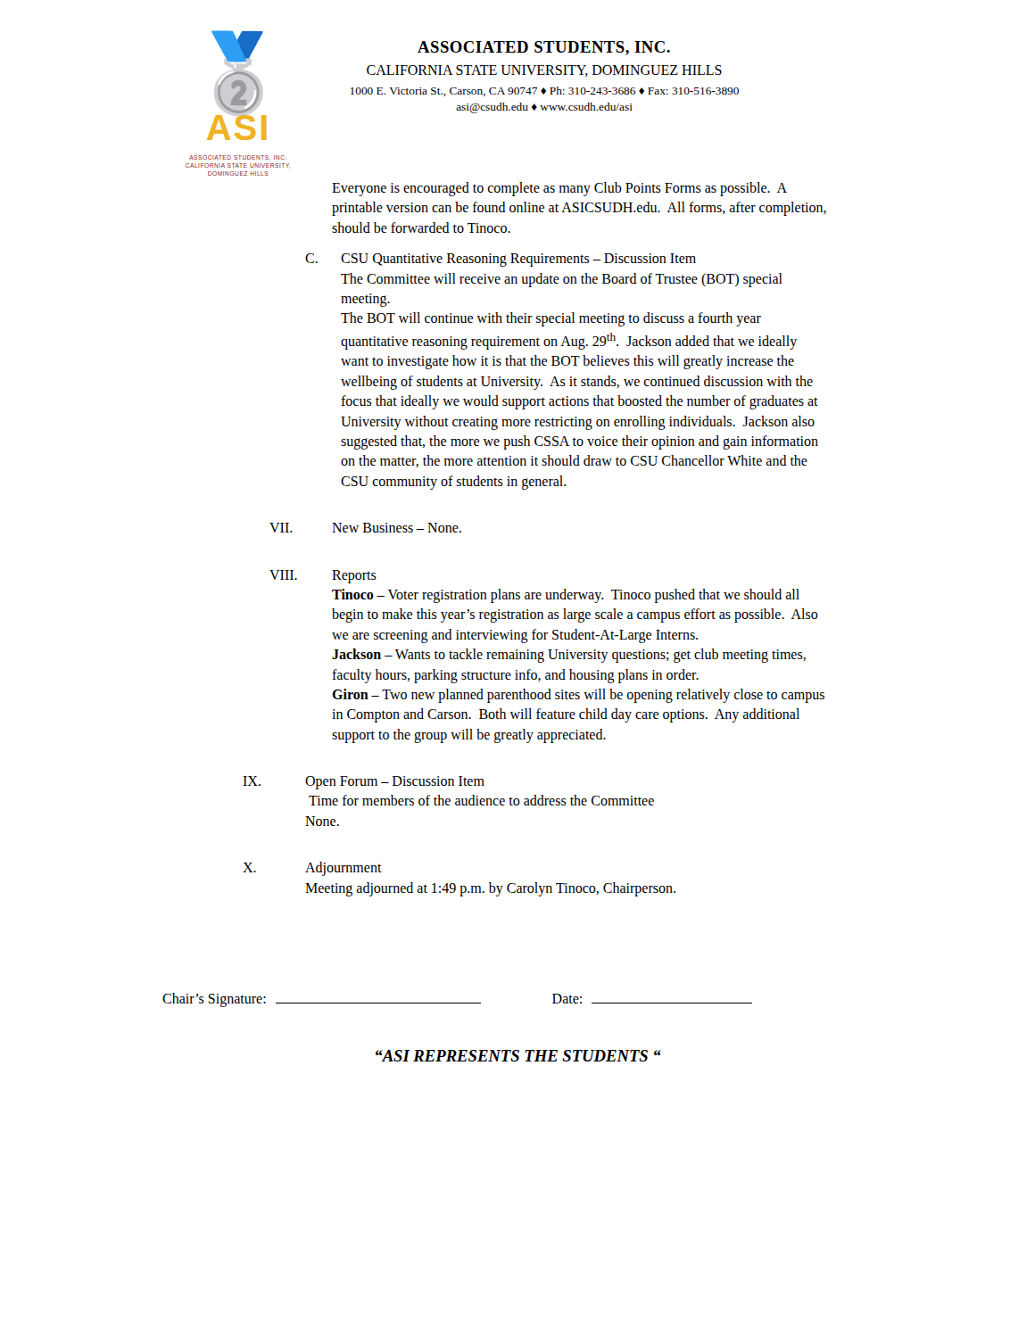🥈 ASI ASSOCIATED STUDENTS, INC.
CALIFORNIA STATE UNIVERSITY,
DOMINGUEZ HILLS
ASSOCIATED STUDENTS, INC.
CALIFORNIA STATE UNIVERSITY, DOMINGUEZ HILLS
1000 E. Victoria St., Carson, CA 90747 ♦ Ph: 310-243-3686 ♦ Fax: 310-516-3890
asi@csudh.edu ♦ www.csudh.edu/asi
Everyone is encouraged to complete as many Club Points Forms as possible. A printable version can be found online at ASICSUDH.edu. All forms, after completion, should be forwarded to Tinoco.
C.
CSU Quantitative Reasoning Requirements – Discussion Item
The Committee will receive an update on the Board of Trustee (BOT) special meeting.
The BOT will continue with their special meeting to discuss a fourth year quantitative reasoning requirement on Aug. 29th. Jackson added that we ideally want to investigate how it is that the BOT believes this will greatly increase the wellbeing of students at University. As it stands, we continued discussion with the focus that ideally we would support actions that boosted the number of graduates at University without creating more restricting on enrolling individuals. Jackson also suggested that, the more we push CSSA to voice their opinion and gain information on the matter, the more attention it should draw to CSU Chancellor White and the CSU community of students in general.
VII.
New Business – None.
VIII.
Reports
Tinoco – Voter registration plans are underway. Tinoco pushed that we should all begin to make this year’s registration as large scale a campus effort as possible. Also we are screening and interviewing for Student-At-Large Interns.
Jackson – Wants to tackle remaining University questions; get club meeting times, faculty hours, parking structure info, and housing plans in order.
Giron – Two new planned parenthood sites will be opening relatively close to campus in Compton and Carson. Both will feature child day care options. Any additional support to the group will be greatly appreciated.
IX.
Open Forum – Discussion Item
Time for members of the audience to address the Committee
None.
X.
Adjournment
Meeting adjourned at 1:49 p.m. by Carolyn Tinoco, Chairperson.
Chair’s Signature:
Date:
“ASI REPRESENTS THE STUDENTS “